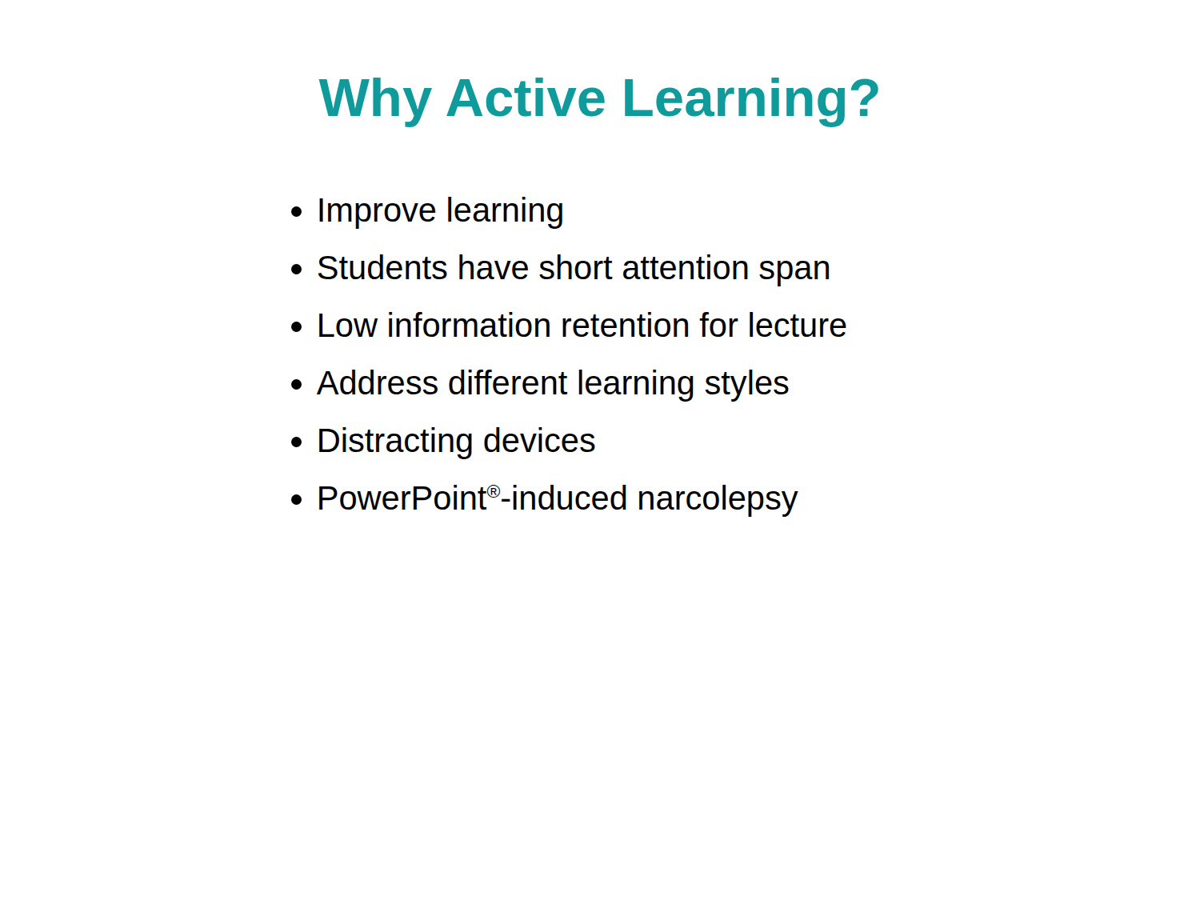Why Active Learning?
Improve learning
Students have short attention span
Low information retention for lecture
Address different learning styles
Distracting devices
PowerPoint®-induced narcolepsy